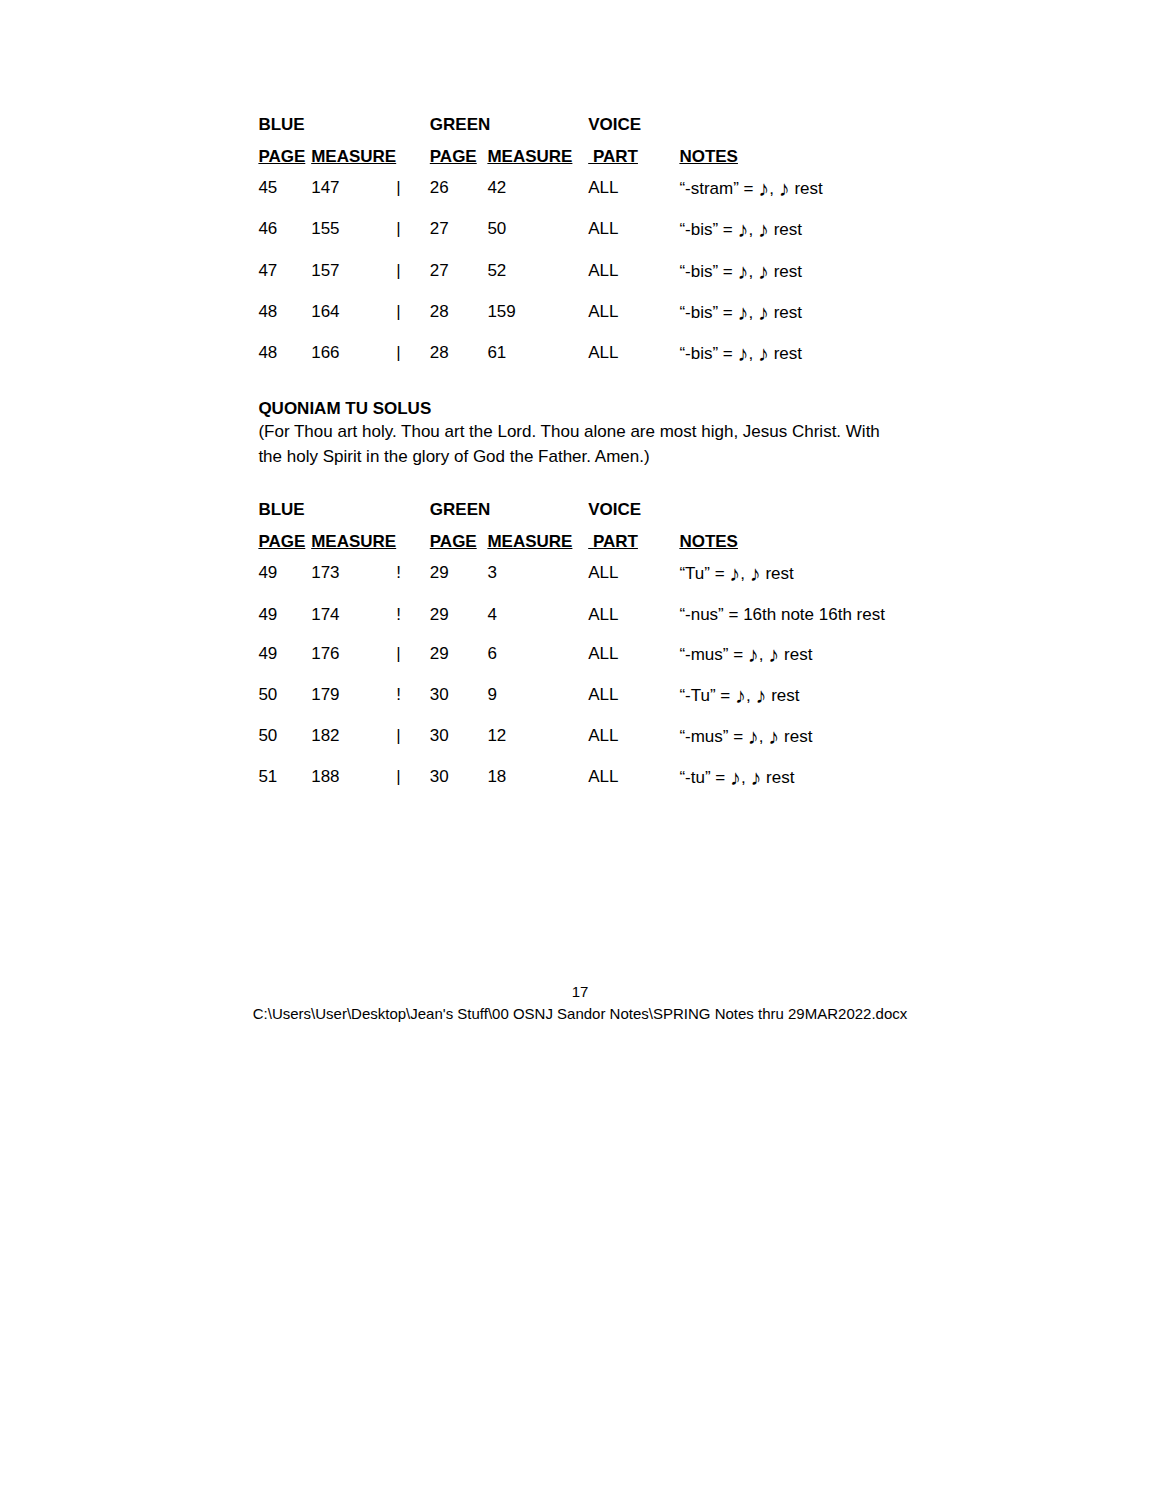| BLUE | | GREEN | VOICE | |
| --- | --- | --- | --- | --- |
| PAGE | MEASURE | | PAGE | MEASURE | PART | NOTES |
| 45 | 147 | / | 26 | 42 | ALL | “-stram” = ♪ , ♪ rest |
| 46 | 155 | / | 27 | 50 | ALL | “-bis” = ♪ , ♪ rest |
| 47 | 157 | / | 27 | 52 | ALL | “-bis” = ♪ , ♪ rest |
| 48 | 164 | / | 28 | 159 | ALL | “-bis” = ♪ , ♪ rest |
| 48 | 166 | / | 28 | 61 | ALL | “-bis” = ♪ , ♪ rest |
QUONIAM TU SOLUS
(For Thou art holy. Thou art the Lord. Thou alone are most high, Jesus Christ. With the holy Spirit in the glory of God the Father. Amen.)
| BLUE | | GREEN | VOICE | |
| --- | --- | --- | --- | --- |
| PAGE | MEASURE | | PAGE | MEASURE | PART | NOTES |
| 49 | 173 | ! | 29 | 3 | ALL | “Tu” = ♪ , ♪ rest |
| 49 | 174 | ! | 29 | 4 | ALL | “-nus” = 16th note 16th rest |
| 49 | 176 | / | 29 | 6 | ALL | “-mus” = ♪ , ♪ rest |
| 50 | 179 | ! | 30 | 9 | ALL | “-Tu” = ♪ , ♪ rest |
| 50 | 182 | / | 30 | 12 | ALL | “-mus” = ♪ , ♪ rest |
| 51 | 188 | / | 30 | 18 | ALL | “-tu” = ♪ , ♪ rest |
17
C:\Users\User\Desktop\Jean's Stuff\00 OSNJ Sandor Notes\SPRING Notes thru 29MAR2022.docx